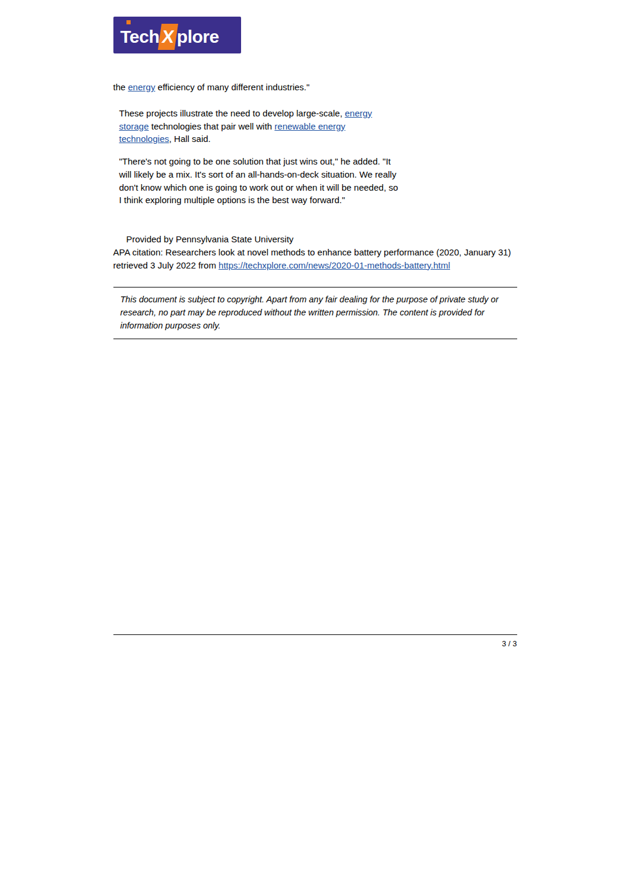TechXplore
the energy efficiency of many different industries."
These projects illustrate the need to develop large-scale, energy storage technologies that pair well with renewable energy technologies, Hall said.
"There's not going to be one solution that just wins out," he added. "It will likely be a mix. It's sort of an all-hands-on-deck situation. We really don't know which one is going to work out or when it will be needed, so I think exploring multiple options is the best way forward."
Provided by Pennsylvania State University
APA citation: Researchers look at novel methods to enhance battery performance (2020, January 31) retrieved 3 July 2022 from https://techxplore.com/news/2020-01-methods-battery.html
This document is subject to copyright. Apart from any fair dealing for the purpose of private study or research, no part may be reproduced without the written permission. The content is provided for information purposes only.
3 / 3